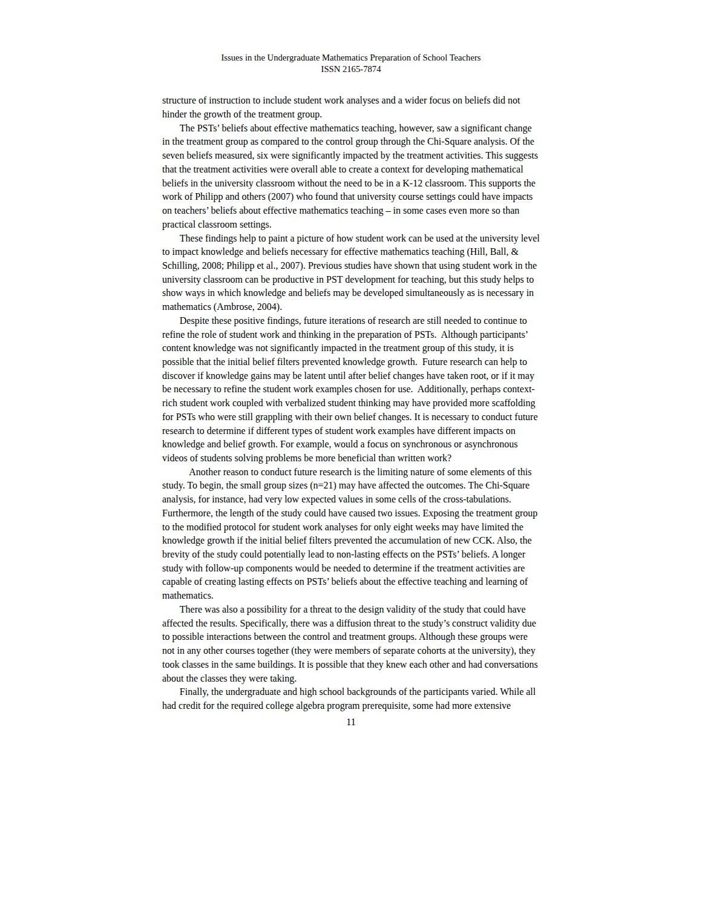Issues in the Undergraduate Mathematics Preparation of School Teachers ISSN 2165-7874
structure of instruction to include student work analyses and a wider focus on beliefs did not hinder the growth of the treatment group.
The PSTs’ beliefs about effective mathematics teaching, however, saw a significant change in the treatment group as compared to the control group through the Chi-Square analysis. Of the seven beliefs measured, six were significantly impacted by the treatment activities. This suggests that the treatment activities were overall able to create a context for developing mathematical beliefs in the university classroom without the need to be in a K-12 classroom. This supports the work of Philipp and others (2007) who found that university course settings could have impacts on teachers’ beliefs about effective mathematics teaching – in some cases even more so than practical classroom settings.
These findings help to paint a picture of how student work can be used at the university level to impact knowledge and beliefs necessary for effective mathematics teaching (Hill, Ball, & Schilling, 2008; Philipp et al., 2007). Previous studies have shown that using student work in the university classroom can be productive in PST development for teaching, but this study helps to show ways in which knowledge and beliefs may be developed simultaneously as is necessary in mathematics (Ambrose, 2004).
Despite these positive findings, future iterations of research are still needed to continue to refine the role of student work and thinking in the preparation of PSTs. Although participants’ content knowledge was not significantly impacted in the treatment group of this study, it is possible that the initial belief filters prevented knowledge growth. Future research can help to discover if knowledge gains may be latent until after belief changes have taken root, or if it may be necessary to refine the student work examples chosen for use. Additionally, perhaps context-rich student work coupled with verbalized student thinking may have provided more scaffolding for PSTs who were still grappling with their own belief changes. It is necessary to conduct future research to determine if different types of student work examples have different impacts on knowledge and belief growth. For example, would a focus on synchronous or asynchronous videos of students solving problems be more beneficial than written work?
Another reason to conduct future research is the limiting nature of some elements of this study. To begin, the small group sizes (n=21) may have affected the outcomes. The Chi-Square analysis, for instance, had very low expected values in some cells of the cross-tabulations. Furthermore, the length of the study could have caused two issues. Exposing the treatment group to the modified protocol for student work analyses for only eight weeks may have limited the knowledge growth if the initial belief filters prevented the accumulation of new CCK. Also, the brevity of the study could potentially lead to non-lasting effects on the PSTs’ beliefs. A longer study with follow-up components would be needed to determine if the treatment activities are capable of creating lasting effects on PSTs’ beliefs about the effective teaching and learning of mathematics.
There was also a possibility for a threat to the design validity of the study that could have affected the results. Specifically, there was a diffusion threat to the study’s construct validity due to possible interactions between the control and treatment groups. Although these groups were not in any other courses together (they were members of separate cohorts at the university), they took classes in the same buildings. It is possible that they knew each other and had conversations about the classes they were taking.
Finally, the undergraduate and high school backgrounds of the participants varied. While all had credit for the required college algebra program prerequisite, some had more extensive
11